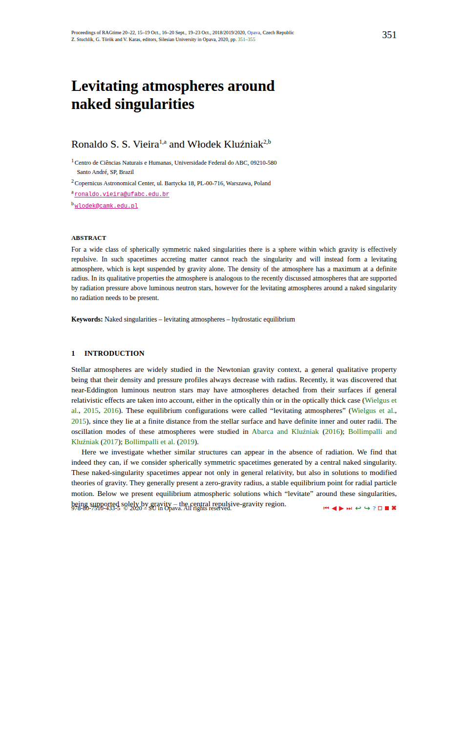Proceedings of RAGtime 20–22, 15–19 Oct., 16–20 Sept., 19–23 Oct., 2018/2019/2020, Opava, Czech Republic
Z. Stuchlík, G. Török and V. Karas, editors, Silesian University in Opava, 2020, pp. 351–355
351
Levitating atmospheres around
naked singularities
Ronaldo S. S. Vieira1,a and Włodek Kluźniak2,b
1Centro de Ciências Naturais e Humanas, Universidade Federal do ABC, 09210-580
Santo André, SP, Brazil
2Copernicus Astronomical Center, ul. Bartycka 18, PL-00-716, Warszawa, Poland
aronaldo.vieira@ufabc.edu.br
bwlodek@camk.edu.pl
ABSTRACT
For a wide class of spherically symmetric naked singularities there is a sphere within which gravity is effectively repulsive. In such spacetimes accreting matter cannot reach the singularity and will instead form a levitating atmosphere, which is kept suspended by gravity alone. The density of the atmosphere has a maximum at a definite radius. In its qualitative properties the atmosphere is analogous to the recently discussed atmospheres that are supported by radiation pressure above luminous neutron stars, however for the levitating atmospheres around a naked singularity no radiation needs to be present.
Keywords: Naked singularities – levitating atmospheres – hydrostatic equilibrium
1 INTRODUCTION
Stellar atmospheres are widely studied in the Newtonian gravity context, a general qualitative property being that their density and pressure profiles always decrease with radius. Recently, it was discovered that near-Eddington luminous neutron stars may have atmospheres detached from their surfaces if general relativistic effects are taken into account, either in the optically thin or in the optically thick case (Wielgus et al., 2015, 2016). These equilibrium configurations were called “levitating atmospheres” (Wielgus et al., 2015), since they lie at a finite distance from the stellar surface and have definite inner and outer radii. The oscillation modes of these atmospheres were studied in Abarca and Kluźniak (2016); Bollimpalli and Kluźniak (2017); Bollimpalli et al. (2019).
Here we investigate whether similar structures can appear in the absence of radiation. We find that indeed they can, if we consider spherically symmetric spacetimes generated by a central naked singularity. These naked-singularity spacetimes appear not only in general relativity, but also in solutions to modified theories of gravity. They generally present a zero-gravity radius, a stable equilibrium point for radial particle motion. Below we present equilibrium atmospheric solutions which “levitate” around these singularities, being supported solely by gravity – the central repulsive-gravity region.
978-80-7510-433-5 © 2020 – SU in Opava. All rights reserved.
⏮ ◀ ▶ ⏭ ↩ ↪ ? ✖